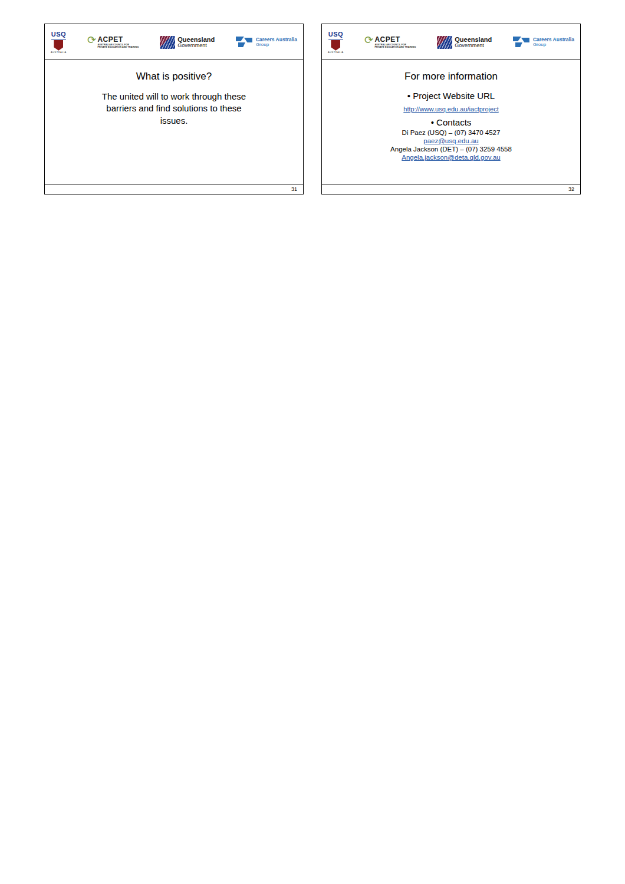USQ AUSTRALIA
⟳ ACPET AUSTRALIAN COUNCIL FOR
PRIVATE EDUCATION AND TRAINING
Queensland Government
Careers Australia Group
What is positive?
The united will to work through these
barriers and find solutions to these
issues.
31
USQ AUSTRALIA
⟳ ACPET AUSTRALIAN COUNCIL FOR
PRIVATE EDUCATION AND TRAINING
Queensland Government
Careers Australia Group
For more information
Project Website URL
http://www.usq.edu.au/iactproject
Contacts
Di Paez (USQ) – (07) 3470 4527
paez@usq.edu.au
Angela Jackson (DET) – (07) 3259 4558
Angela.jackson@deta.qld.gov.au
32